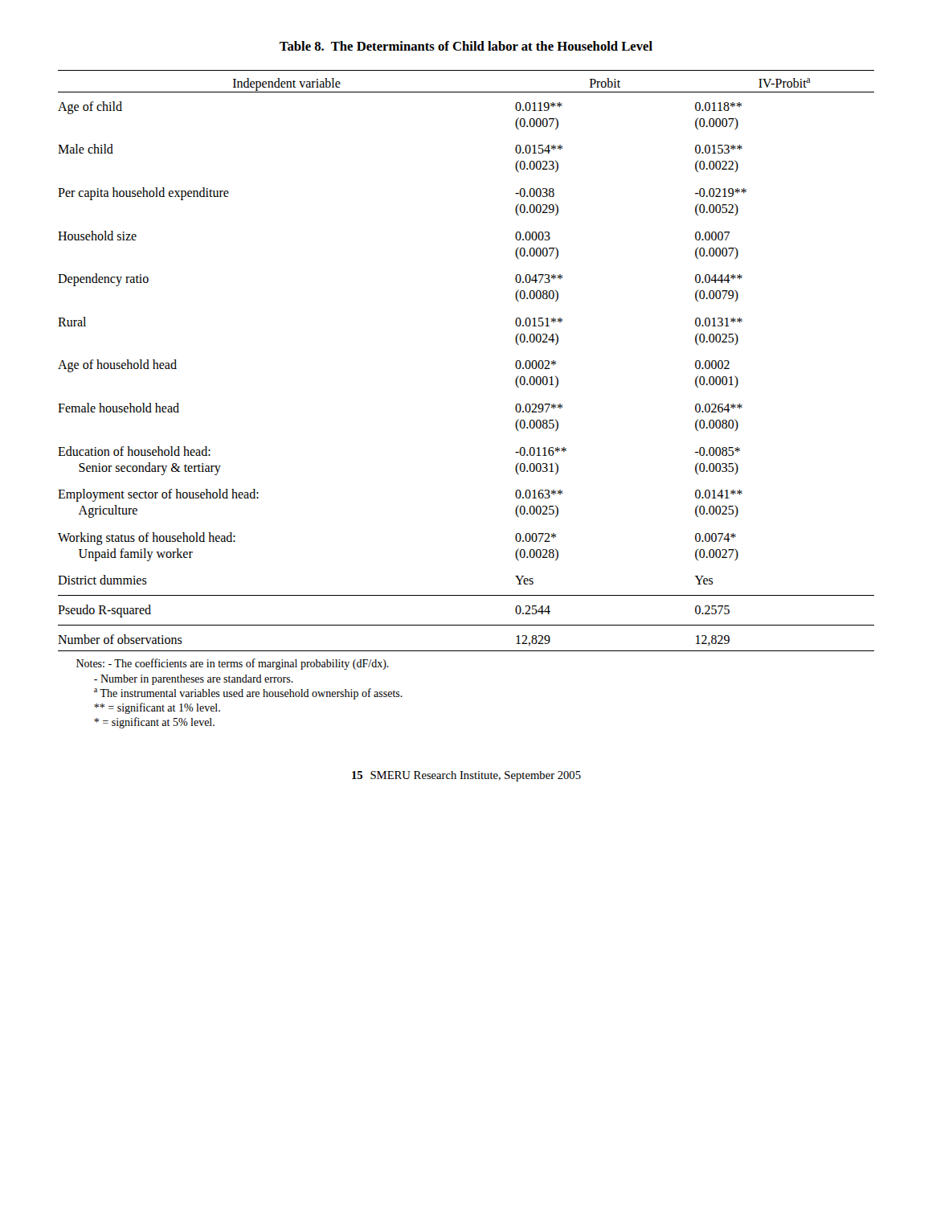Table 8. The Determinants of Child labor at the Household Level
| Independent variable | Probit | IV-Probit a |
| --- | --- | --- |
| Age of child | 0.0119** | 0.0118** |
| | (0.0007) | (0.0007) |
| Male child | 0.0154** | 0.0153** |
| | (0.0023) | (0.0022) |
| Per capita household expenditure | -0.0038 | -0.0219** |
| | (0.0029) | (0.0052) |
| Household size | 0.0003 | 0.0007 |
| | (0.0007) | (0.0007) |
| Dependency ratio | 0.0473** | 0.0444** |
| | (0.0080) | (0.0079) |
| Rural | 0.0151** | 0.0131** |
| | (0.0024) | (0.0025) |
| Age of household head | 0.0002* | 0.0002 |
| | (0.0001) | (0.0001) |
| Female household head | 0.0297** | 0.0264** |
| | (0.0085) | (0.0080) |
| Education of household head: | -0.0116** | -0.0085* |
| Senior secondary & tertiary | (0.0031) | (0.0035) |
| Employment sector of household head: | 0.0163** | 0.0141** |
| Agriculture | (0.0025) | (0.0025) |
| Working status of household head: | 0.0072* | 0.0074* |
| Unpaid family worker | (0.0028) | (0.0027) |
| District dummies | Yes | Yes |
| Pseudo R-squared | 0.2544 | 0.2575 |
| Number of observations | 12,829 | 12,829 |
Notes: - The coefficients are in terms of marginal probability (dF/dx).
- Number in parentheses are standard errors.
a The instrumental variables used are household ownership of assets.
** = significant at 1% level.
* = significant at 5% level.
15 SMERU Research Institute, September 2005